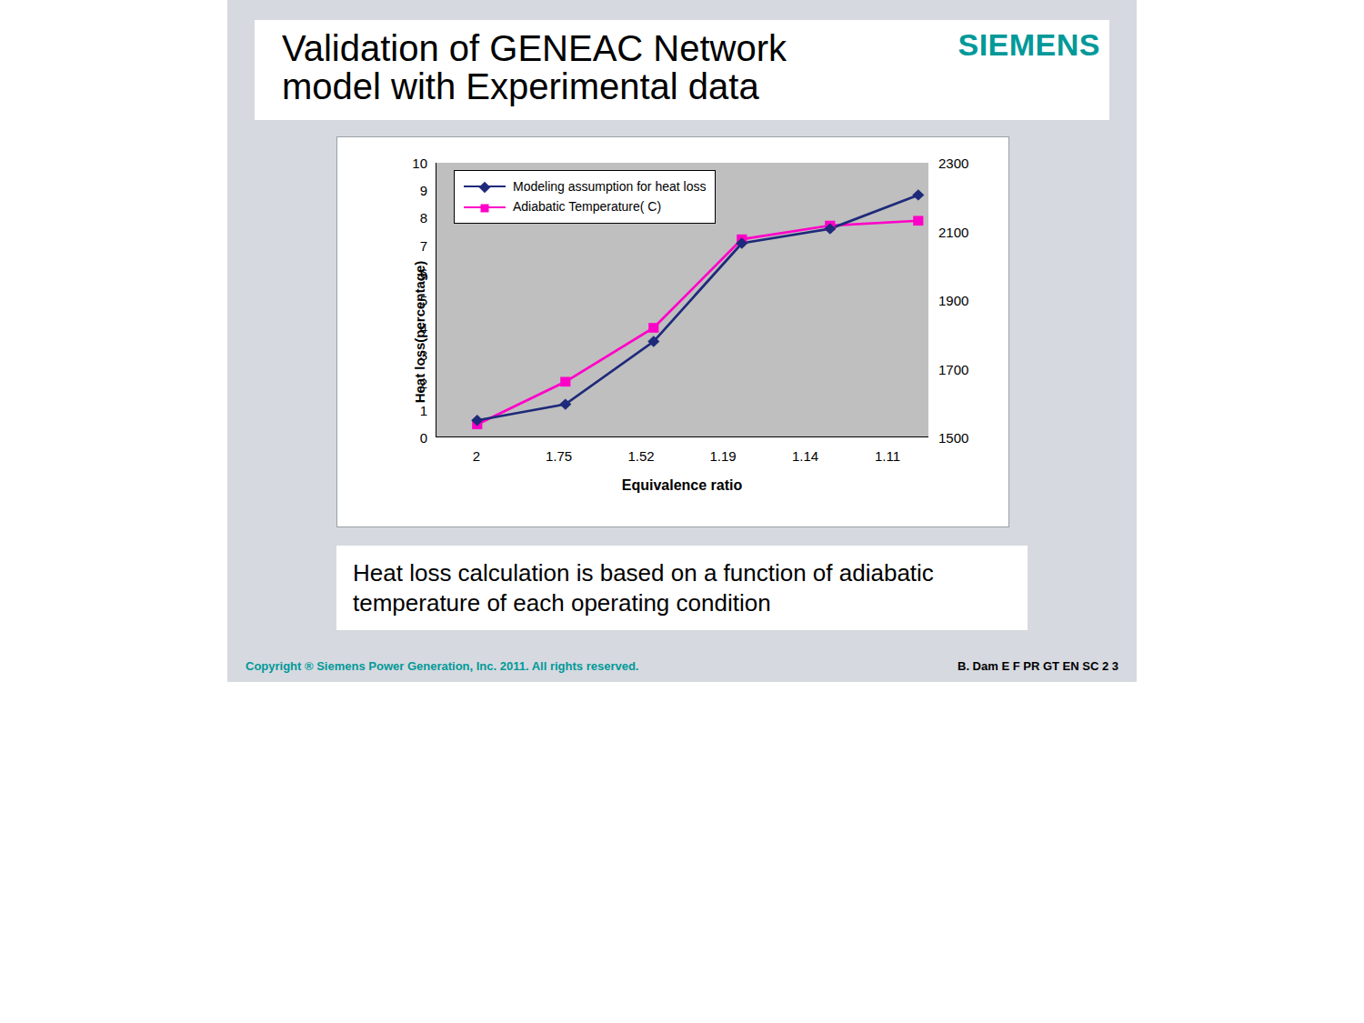Validation of GENEAC Network model with Experimental data
SIEMENS
Heat loss(percentage)
10 9 8 7 6 5 4 3 2 1 0
2300 2100 1900 1700 1500
Modeling assumption for heat loss
Adiabatic Temperature( C)
2 1.75 1.52 1.19 1.14 1.11
Equivalence ratio
Heat loss calculation is based on a function of adiabatic temperature of each operating condition
Copyright ® Siemens Power Generation, Inc. 2011. All rights reserved.
B. Dam E F PR GT EN SC 2 3